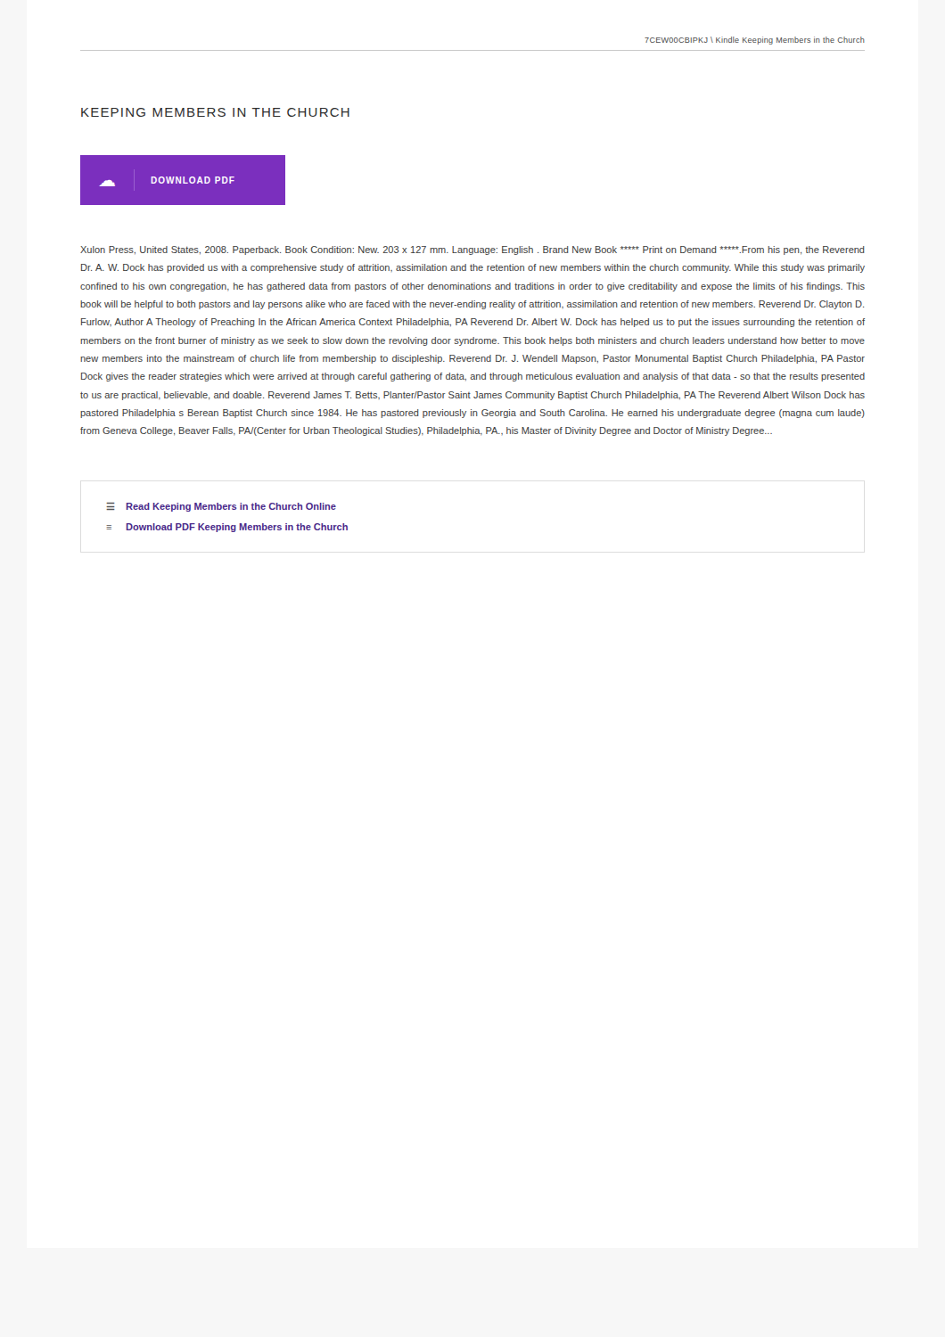7CEW00CBIPKJ \ Kindle Keeping Members in the Church
KEEPING MEMBERS IN THE CHURCH
☁DOWNLOAD PDF
Xulon Press, United States, 2008. Paperback. Book Condition: New. 203 x 127 mm. Language: English . Brand New Book ***** Print on Demand *****.From his pen, the Reverend Dr. A. W. Dock has provided us with a comprehensive study of attrition, assimilation and the retention of new members within the church community. While this study was primarily confined to his own congregation, he has gathered data from pastors of other denominations and traditions in order to give creditability and expose the limits of his findings. This book will be helpful to both pastors and lay persons alike who are faced with the never-ending reality of attrition, assimilation and retention of new members. Reverend Dr. Clayton D. Furlow, Author A Theology of Preaching In the African America Context Philadelphia, PA Reverend Dr. Albert W. Dock has helped us to put the issues surrounding the retention of members on the front burner of ministry as we seek to slow down the revolving door syndrome. This book helps both ministers and church leaders understand how better to move new members into the mainstream of church life from membership to discipleship. Reverend Dr. J. Wendell Mapson, Pastor Monumental Baptist Church Philadelphia, PA Pastor Dock gives the reader strategies which were arrived at through careful gathering of data, and through meticulous evaluation and analysis of that data - so that the results presented to us are practical, believable, and doable. Reverend James T. Betts, Planter/Pastor Saint James Community Baptist Church Philadelphia, PA The Reverend Albert Wilson Dock has pastored Philadelphia s Berean Baptist Church since 1984. He has pastored previously in Georgia and South Carolina. He earned his undergraduate degree (magna cum laude) from Geneva College, Beaver Falls, PA/(Center for Urban Theological Studies), Philadelphia, PA., his Master of Divinity Degree and Doctor of Ministry Degree...
☰Read Keeping Members in the Church Online
≡Download PDF Keeping Members in the Church